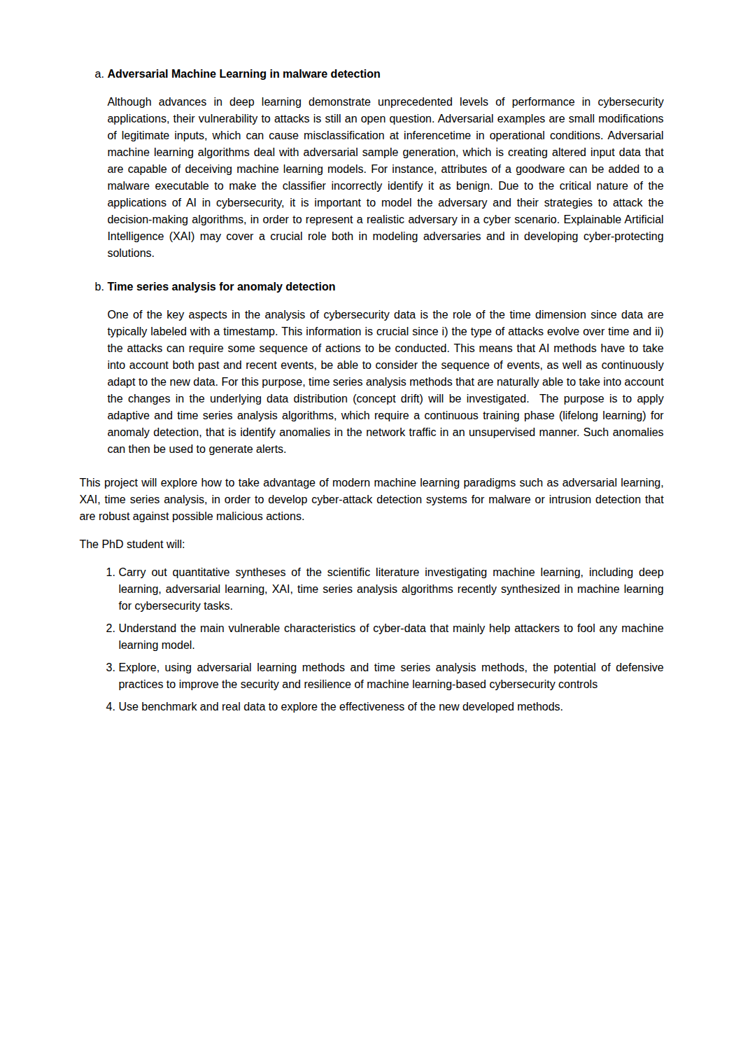Adversarial Machine Learning in malware detection
Although advances in deep learning demonstrate unprecedented levels of performance in cybersecurity applications, their vulnerability to attacks is still an open question. Adversarial examples are small modifications of legitimate inputs, which can cause misclassification at inferencetime in operational conditions. Adversarial machine learning algorithms deal with adversarial sample generation, which is creating altered input data that are capable of deceiving machine learning models. For instance, attributes of a goodware can be added to a malware executable to make the classifier incorrectly identify it as benign. Due to the critical nature of the applications of AI in cybersecurity, it is important to model the adversary and their strategies to attack the decision-making algorithms, in order to represent a realistic adversary in a cyber scenario. Explainable Artificial Intelligence (XAI) may cover a crucial role both in modeling adversaries and in developing cyber-protecting solutions.
Time series analysis for anomaly detection
One of the key aspects in the analysis of cybersecurity data is the role of the time dimension since data are typically labeled with a timestamp. This information is crucial since i) the type of attacks evolve over time and ii) the attacks can require some sequence of actions to be conducted. This means that AI methods have to take into account both past and recent events, be able to consider the sequence of events, as well as continuously adapt to the new data. For this purpose, time series analysis methods that are naturally able to take into account the changes in the underlying data distribution (concept drift) will be investigated. The purpose is to apply adaptive and time series analysis algorithms, which require a continuous training phase (lifelong learning) for anomaly detection, that is identify anomalies in the network traffic in an unsupervised manner. Such anomalies can then be used to generate alerts.
This project will explore how to take advantage of modern machine learning paradigms such as adversarial learning, XAI, time series analysis, in order to develop cyber-attack detection systems for malware or intrusion detection that are robust against possible malicious actions.
The PhD student will:
Carry out quantitative syntheses of the scientific literature investigating machine learning, including deep learning, adversarial learning, XAI, time series analysis algorithms recently synthesized in machine learning for cybersecurity tasks.
Understand the main vulnerable characteristics of cyber-data that mainly help attackers to fool any machine learning model.
Explore, using adversarial learning methods and time series analysis methods, the potential of defensive practices to improve the security and resilience of machine learning-based cybersecurity controls
Use benchmark and real data to explore the effectiveness of the new developed methods.